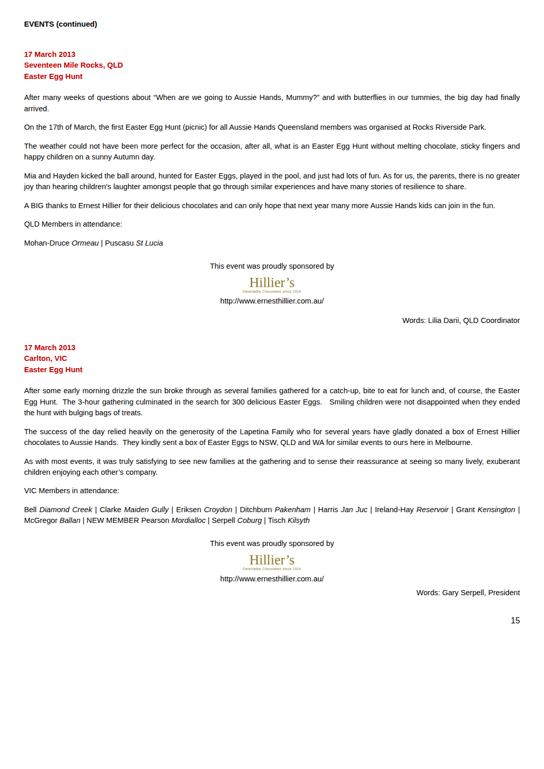EVENTS (continued)
17 March 2013 Seventeen Mile Rocks, QLD Easter Egg Hunt
After many weeks of questions about “When are we going to Aussie Hands, Mummy?” and with butterflies in our tummies, the big day had finally arrived.
On the 17th of March, the first Easter Egg Hunt (picnic) for all Aussie Hands Queensland members was organised at Rocks Riverside Park.
The weather could not have been more perfect for the occasion, after all, what is an Easter Egg Hunt without melting chocolate, sticky fingers and happy children on a sunny Autumn day.
Mia and Hayden kicked the ball around, hunted for Easter Eggs, played in the pool, and just had lots of fun. As for us, the parents, there is no greater joy than hearing children’s laughter amongst people that go through similar experiences and have many stories of resilience to share.
A BIG thanks to Ernest Hillier for their delicious chocolates and can only hope that next year many more Aussie Hands kids can join in the fun.
QLD Members in attendance:
Mohan-Druce Ormeau | Puscasu St Lucia
This event was proudly sponsored by
Hillier’sDelectable Chocolates since 1914
http://www.ernesthillier.com.au/
Words: Lilia Darii, QLD Coordinator
17 March 2013 Carlton, VIC Easter Egg Hunt
After some early morning drizzle the sun broke through as several families gathered for a catch-up, bite to eat for lunch and, of course, the Easter Egg Hunt. The 3-hour gathering culminated in the search for 300 delicious Easter Eggs. Smiling children were not disappointed when they ended the hunt with bulging bags of treats.
The success of the day relied heavily on the generosity of the Lapetina Family who for several years have gladly donated a box of Ernest Hillier chocolates to Aussie Hands. They kindly sent a box of Easter Eggs to NSW, QLD and WA for similar events to ours here in Melbourne.
As with most events, it was truly satisfying to see new families at the gathering and to sense their reassurance at seeing so many lively, exuberant children enjoying each other’s company.
VIC Members in attendance:
Bell Diamond Creek | Clarke Maiden Gully | Eriksen Croydon | Ditchburn Pakenham | Harris Jan Juc | Ireland-Hay Reservoir | Grant Kensington | McGregor Ballan | NEW MEMBER Pearson Mordialloc | Serpell Coburg | Tisch Kilsyth
This event was proudly sponsored by
Hillier’sDelectable Chocolates since 1914
http://www.ernesthillier.com.au/
Words: Gary Serpell, President
15